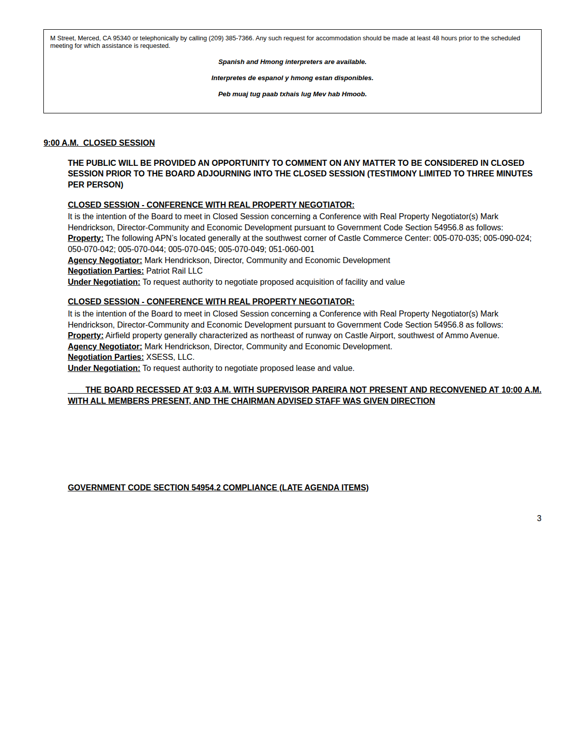M Street, Merced, CA 95340 or telephonically by calling (209) 385-7366. Any such request for accommodation should be made at least 48 hours prior to the scheduled meeting for which assistance is requested.
Spanish and Hmong interpreters are available.
Interpretes de espanol y hmong estan disponibles.
Peb muaj tug paab txhais lug Mev hab Hmoob.
9:00 A.M. CLOSED SESSION
THE PUBLIC WILL BE PROVIDED AN OPPORTUNITY TO COMMENT ON ANY MATTER TO BE CONSIDERED IN CLOSED SESSION PRIOR TO THE BOARD ADJOURNING INTO THE CLOSED SESSION (TESTIMONY LIMITED TO THREE MINUTES PER PERSON)
CLOSED SESSION - CONFERENCE WITH REAL PROPERTY NEGOTIATOR:
It is the intention of the Board to meet in Closed Session concerning a Conference with Real Property Negotiator(s) Mark Hendrickson, Director-Community and Economic Development pursuant to Government Code Section 54956.8 as follows:
Property: The following APN’s located generally at the southwest corner of Castle Commerce Center: 005-070-035; 005-090-024; 050-070-042; 005-070-044; 005-070-045; 005-070-049; 051-060-001
Agency Negotiator: Mark Hendrickson, Director, Community and Economic Development
Negotiation Parties: Patriot Rail LLC
Under Negotiation: To request authority to negotiate proposed acquisition of facility and value
CLOSED SESSION - CONFERENCE WITH REAL PROPERTY NEGOTIATOR:
It is the intention of the Board to meet in Closed Session concerning a Conference with Real Property Negotiator(s) Mark Hendrickson, Director-Community and Economic Development pursuant to Government Code Section 54956.8 as follows:
Property: Airfield property generally characterized as northeast of runway on Castle Airport, southwest of Ammo Avenue.
Agency Negotiator: Mark Hendrickson, Director, Community and Economic Development.
Negotiation Parties: XSESS, LLC.
Under Negotiation: To request authority to negotiate proposed lease and value.
THE BOARD RECESSED AT 9:03 A.M. WITH SUPERVISOR PAREIRA NOT PRESENT AND RECONVENED AT 10:00 A.M. WITH ALL MEMBERS PRESENT, AND THE CHAIRMAN ADVISED STAFF WAS GIVEN DIRECTION
GOVERNMENT CODE SECTION 54954.2 COMPLIANCE (LATE AGENDA ITEMS)
3